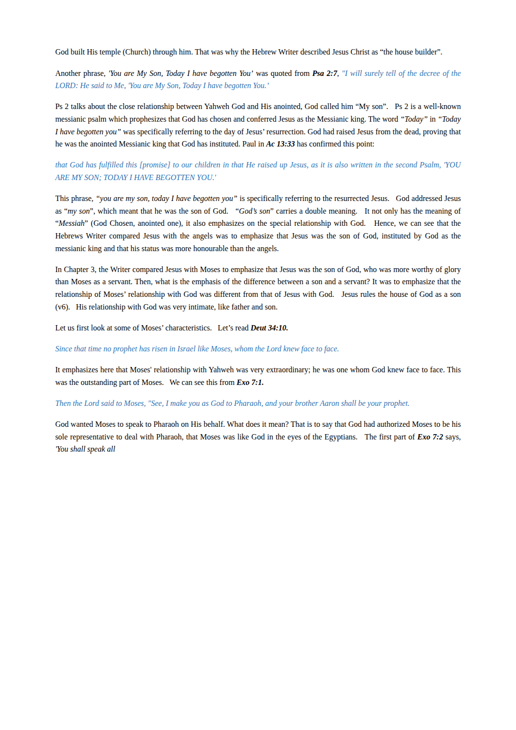God built His temple (Church) through him. That was why the Hebrew Writer described Jesus Christ as “the house builder”.
Another phrase, 'You are My Son, Today I have begotten You’ was quoted from Psa 2:7, "I will surely tell of the decree of the LORD: He said to Me, 'You are My Son, Today I have begotten You.’
Ps 2 talks about the close relationship between Yahweh God and His anointed, God called him “My son”. Ps 2 is a well-known messianic psalm which prophesizes that God has chosen and conferred Jesus as the Messianic king. The word “Today” in “Today I have begotten you” was specifically referring to the day of Jesus’ resurrection. God had raised Jesus from the dead, proving that he was the anointed Messianic king that God has instituted. Paul in Ac 13:33 has confirmed this point:
that God has fulfilled this [promise] to our children in that He raised up Jesus, as it is also written in the second Psalm, 'YOU ARE MY SON; TODAY I HAVE BEGOTTEN YOU.'
This phrase, “you are my son, today I have begotten you” is specifically referring to the resurrected Jesus. God addressed Jesus as “my son”, which meant that he was the son of God. “God’s son” carries a double meaning. It not only has the meaning of “Messiah” (God Chosen, anointed one), it also emphasizes on the special relationship with God. Hence, we can see that the Hebrews Writer compared Jesus with the angels was to emphasize that Jesus was the son of God, instituted by God as the messianic king and that his status was more honourable than the angels.
In Chapter 3, the Writer compared Jesus with Moses to emphasize that Jesus was the son of God, who was more worthy of glory than Moses as a servant. Then, what is the emphasis of the difference between a son and a servant? It was to emphasize that the relationship of Moses’ relationship with God was different from that of Jesus with God. Jesus rules the house of God as a son (v6). His relationship with God was very intimate, like father and son.
Let us first look at some of Moses’ characteristics. Let’s read Deut 34:10.
Since that time no prophet has risen in Israel like Moses, whom the Lord knew face to face.
It emphasizes here that Moses' relationship with Yahweh was very extraordinary; he was one whom God knew face to face. This was the outstanding part of Moses. We can see this from Exo 7:1.
Then the Lord said to Moses, "See, I make you as God to Pharaoh, and your brother Aaron shall be your prophet.
God wanted Moses to speak to Pharaoh on His behalf. What does it mean? That is to say that God had authorized Moses to be his sole representative to deal with Pharaoh, that Moses was like God in the eyes of the Egyptians. The first part of Exo 7:2 says, 'You shall speak all